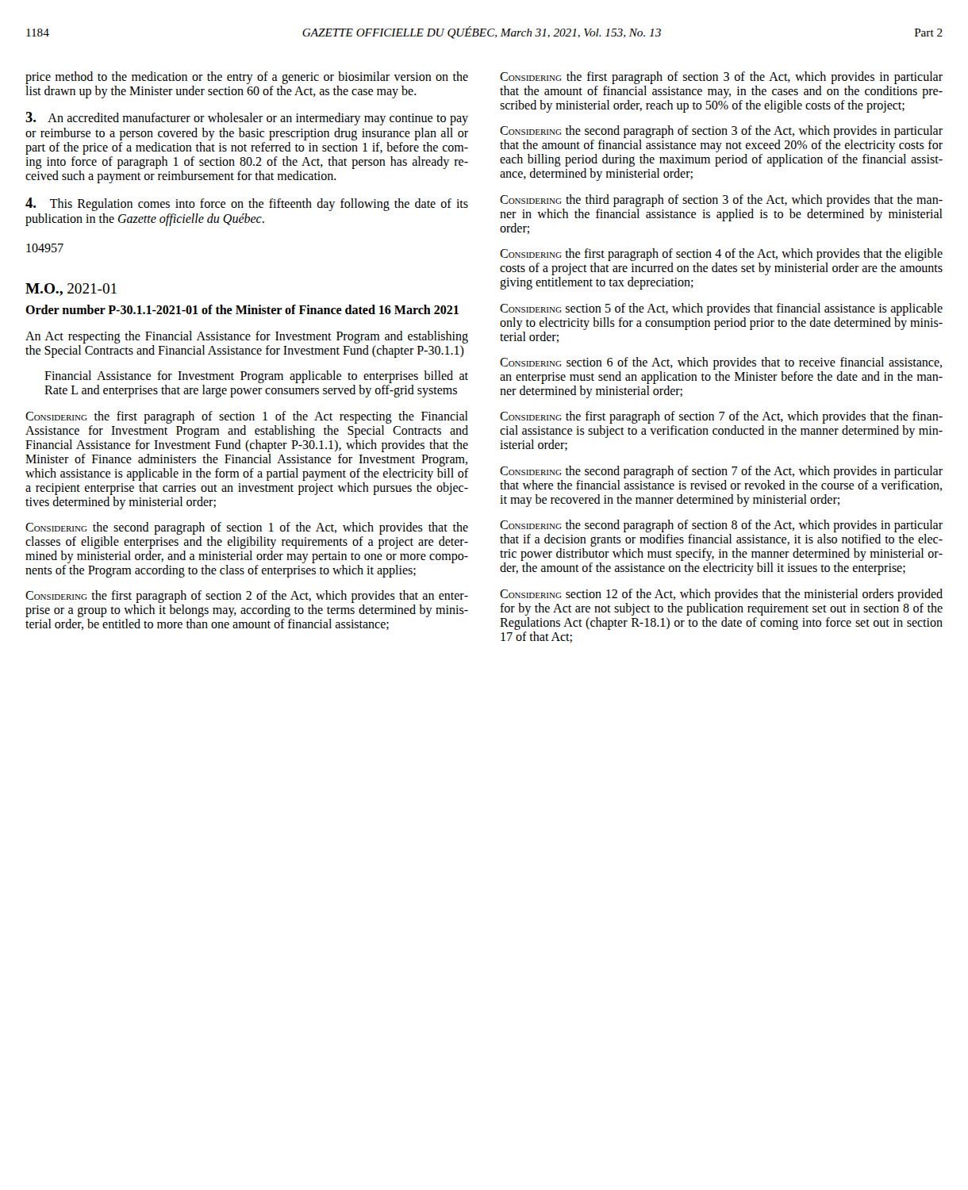1184 GAZETTE OFFICIELLE DU QUÉBEC, March 31, 2021, Vol. 153, No. 13 Part 2
price method to the medication or the entry of a generic or biosimilar version on the list drawn up by the Minister under section 60 of the Act, as the case may be.
3. An accredited manufacturer or wholesaler or an intermediary may continue to pay or reimburse to a person covered by the basic prescription drug insurance plan all or part of the price of a medication that is not referred to in section 1 if, before the coming into force of paragraph 1 of section 80.2 of the Act, that person has already received such a payment or reimbursement for that medication.
4. This Regulation comes into force on the fifteenth day following the date of its publication in the Gazette officielle du Québec.
104957
M.O., 2021-01
Order number P-30.1.1-2021-01 of the Minister of Finance dated 16 March 2021
An Act respecting the Financial Assistance for Investment Program and establishing the Special Contracts and Financial Assistance for Investment Fund (chapter P-30.1.1)
Financial Assistance for Investment Program applicable to enterprises billed at Rate L and enterprises that are large power consumers served by off-grid systems
Considering the first paragraph of section 1 of the Act respecting the Financial Assistance for Investment Program and establishing the Special Contracts and Financial Assistance for Investment Fund (chapter P-30.1.1), which provides that the Minister of Finance administers the Financial Assistance for Investment Program, which assistance is applicable in the form of a partial payment of the electricity bill of a recipient enterprise that carries out an investment project which pursues the objectives determined by ministerial order;
Considering the second paragraph of section 1 of the Act, which provides that the classes of eligible enterprises and the eligibility requirements of a project are determined by ministerial order, and a ministerial order may pertain to one or more components of the Program according to the class of enterprises to which it applies;
Considering the first paragraph of section 2 of the Act, which provides that an enterprise or a group to which it belongs may, according to the terms determined by ministerial order, be entitled to more than one amount of financial assistance;
Considering the first paragraph of section 3 of the Act, which provides in particular that the amount of financial assistance may, in the cases and on the conditions prescribed by ministerial order, reach up to 50% of the eligible costs of the project;
Considering the second paragraph of section 3 of the Act, which provides in particular that the amount of financial assistance may not exceed 20% of the electricity costs for each billing period during the maximum period of application of the financial assistance, determined by ministerial order;
Considering the third paragraph of section 3 of the Act, which provides that the manner in which the financial assistance is applied is to be determined by ministerial order;
Considering the first paragraph of section 4 of the Act, which provides that the eligible costs of a project that are incurred on the dates set by ministerial order are the amounts giving entitlement to tax depreciation;
Considering section 5 of the Act, which provides that financial assistance is applicable only to electricity bills for a consumption period prior to the date determined by ministerial order;
Considering section 6 of the Act, which provides that to receive financial assistance, an enterprise must send an application to the Minister before the date and in the manner determined by ministerial order;
Considering the first paragraph of section 7 of the Act, which provides that the financial assistance is subject to a verification conducted in the manner determined by ministerial order;
Considering the second paragraph of section 7 of the Act, which provides in particular that where the financial assistance is revised or revoked in the course of a verification, it may be recovered in the manner determined by ministerial order;
Considering the second paragraph of section 8 of the Act, which provides in particular that if a decision grants or modifies financial assistance, it is also notified to the electric power distributor which must specify, in the manner determined by ministerial order, the amount of the assistance on the electricity bill it issues to the enterprise;
Considering section 12 of the Act, which provides that the ministerial orders provided for by the Act are not subject to the publication requirement set out in section 8 of the Regulations Act (chapter R-18.1) or to the date of coming into force set out in section 17 of that Act;